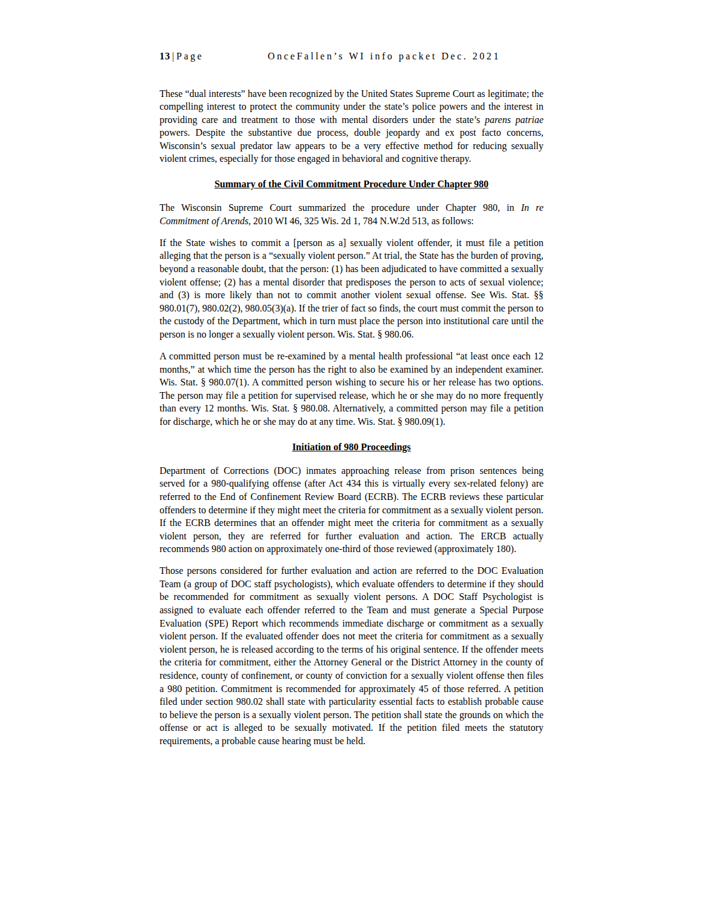13|Page
OnceFallen’s WI info packet Dec. 2021
These “dual interests” have been recognized by the United States Supreme Court as legitimate; the compelling interest to protect the community under the state’s police powers and the interest in providing care and treatment to those with mental disorders under the state’s parens patriae powers. Despite the substantive due process, double jeopardy and ex post facto concerns, Wisconsin’s sexual predator law appears to be a very effective method for reducing sexually violent crimes, especially for those engaged in behavioral and cognitive therapy.
Summary of the Civil Commitment Procedure Under Chapter 980
The Wisconsin Supreme Court summarized the procedure under Chapter 980, in In re Commitment of Arends, 2010 WI 46, 325 Wis. 2d 1, 784 N.W.2d 513, as follows:
If the State wishes to commit a [person as a] sexually violent offender, it must file a petition alleging that the person is a “sexually violent person.” At trial, the State has the burden of proving, beyond a reasonable doubt, that the person: (1) has been adjudicated to have committed a sexually violent offense; (2) has a mental disorder that predisposes the person to acts of sexual violence; and (3) is more likely than not to commit another violent sexual offense. See Wis. Stat. §§ 980.01(7), 980.02(2), 980.05(3)(a). If the trier of fact so finds, the court must commit the person to the custody of the Department, which in turn must place the person into institutional care until the person is no longer a sexually violent person. Wis. Stat. § 980.06.
A committed person must be re-examined by a mental health professional “at least once each 12 months,” at which time the person has the right to also be examined by an independent examiner. Wis. Stat. § 980.07(1). A committed person wishing to secure his or her release has two options. The person may file a petition for supervised release, which he or she may do no more frequently than every 12 months. Wis. Stat. § 980.08. Alternatively, a committed person may file a petition for discharge, which he or she may do at any time. Wis. Stat. § 980.09(1).
Initiation of 980 Proceedings
Department of Corrections (DOC) inmates approaching release from prison sentences being served for a 980-qualifying offense (after Act 434 this is virtually every sex-related felony) are referred to the End of Confinement Review Board (ECRB). The ECRB reviews these particular offenders to determine if they might meet the criteria for commitment as a sexually violent person. If the ECRB determines that an offender might meet the criteria for commitment as a sexually violent person, they are referred for further evaluation and action. The ERCB actually recommends 980 action on approximately one-third of those reviewed (approximately 180).
Those persons considered for further evaluation and action are referred to the DOC Evaluation Team (a group of DOC staff psychologists), which evaluate offenders to determine if they should be recommended for commitment as sexually violent persons. A DOC Staff Psychologist is assigned to evaluate each offender referred to the Team and must generate a Special Purpose Evaluation (SPE) Report which recommends immediate discharge or commitment as a sexually violent person. If the evaluated offender does not meet the criteria for commitment as a sexually violent person, he is released according to the terms of his original sentence. If the offender meets the criteria for commitment, either the Attorney General or the District Attorney in the county of residence, county of confinement, or county of conviction for a sexually violent offense then files a 980 petition. Commitment is recommended for approximately 45 of those referred. A petition filed under section 980.02 shall state with particularity essential facts to establish probable cause to believe the person is a sexually violent person. The petition shall state the grounds on which the offense or act is alleged to be sexually motivated. If the petition filed meets the statutory requirements, a probable cause hearing must be held.